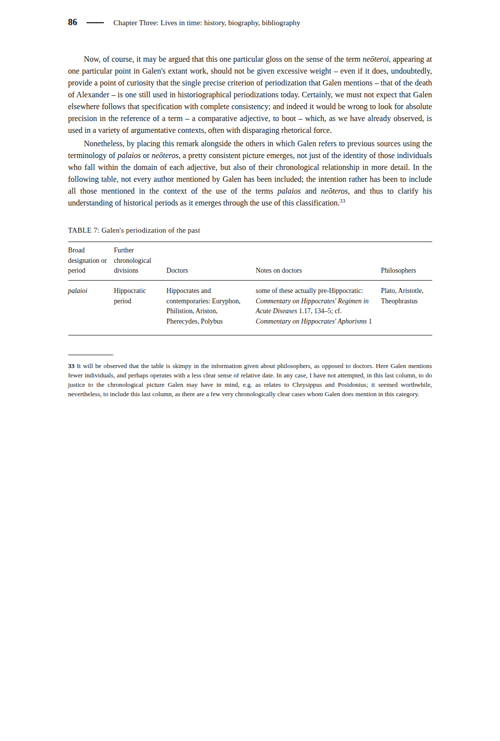86 Chapter Three: Lives in time: history, biography, bibliography
Now, of course, it may be argued that this one particular gloss on the sense of the term neōteroi, appearing at one particular point in Galen's extant work, should not be given excessive weight – even if it does, undoubtedly, provide a point of curiosity that the single precise criterion of periodization that Galen mentions – that of the death of Alexander – is one still used in historiographical periodizations today. Certainly, we must not expect that Galen elsewhere follows that specification with complete consistency; and indeed it would be wrong to look for absolute precision in the reference of a term – a comparative adjective, to boot – which, as we have already observed, is used in a variety of argumentative contexts, often with disparaging rhetorical force.
Nonetheless, by placing this remark alongside the others in which Galen refers to previous sources using the terminology of palaios or neōteros, a pretty consistent picture emerges, not just of the identity of those individuals who fall within the domain of each adjective, but also of their chronological relationship in more detail. In the following table, not every author mentioned by Galen has been included; the intention rather has been to include all those mentioned in the context of the use of the terms palaios and neōteros, and thus to clarify his understanding of historical periods as it emerges through the use of this classification.33
TABLE 7: Galen's periodization of the past
| Broad designation or period | Further chronological divisions | Doctors | Notes on doctors | Philosophers |
| --- | --- | --- | --- | --- |
| palaioi | Hippocratic period | Hippocrates and contemporaries: Euryphon, Philistion, Ariston, Pherecydes, Polybus | some of these actually pre-Hippocratic: Commentary on Hippocrates' Regimen in Acute Diseases 1.17, 134–5; cf. Commentary on Hippocrates' Aphorisms 1 | Plato, Aristotle, Theophrastus |
33 It will be observed that the table is skimpy in the information given about philosophers, as opposed to doctors. Here Galen mentions fewer individuals, and perhaps operates with a less clear sense of relative date. In any case, I have not attempted, in this last column, to do justice to the chronological picture Galen may have in mind, e.g. as relates to Chrysippus and Posidonius; it seemed worthwhile, nevertheless, to include this last column, as there are a few very chronologically clear cases whom Galen does mention in this category.